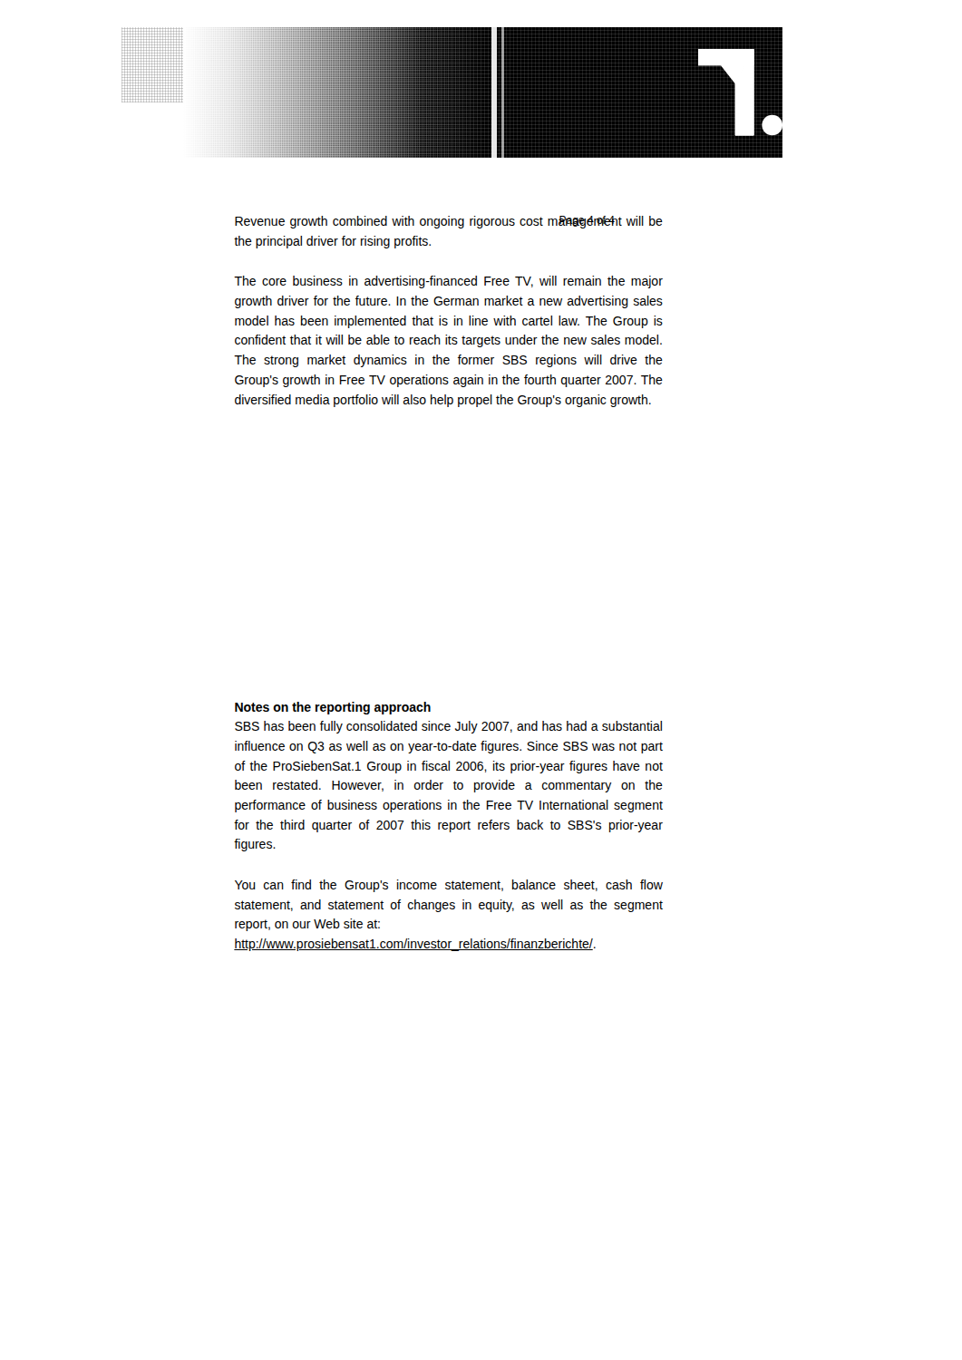Page 4 of 4
Revenue growth combined with ongoing rigorous cost management will be the principal driver for rising profits.
The core business in advertising-financed Free TV, will remain the major growth driver for the future. In the German market a new advertising sales model has been implemented that is in line with cartel law. The Group is confident that it will be able to reach its targets under the new sales model. The strong market dynamics in the former SBS regions will drive the Group's growth in Free TV operations again in the fourth quarter 2007. The diversified media portfolio will also help propel the Group's organic growth.
Notes on the reporting approach
SBS has been fully consolidated since July 2007, and has had a substantial influence on Q3 as well as on year-to-date figures. Since SBS was not part of the ProSiebenSat.1 Group in fiscal 2006, its prior-year figures have not been restated. However, in order to provide a commentary on the performance of business operations in the Free TV International segment for the third quarter of 2007 this report refers back to SBS's prior-year figures.
You can find the Group's income statement, balance sheet, cash flow statement, and statement of changes in equity, as well as the segment report, on our Web site at:
http://www.prosiebensat1.com/investor_relations/finanzberichte/.